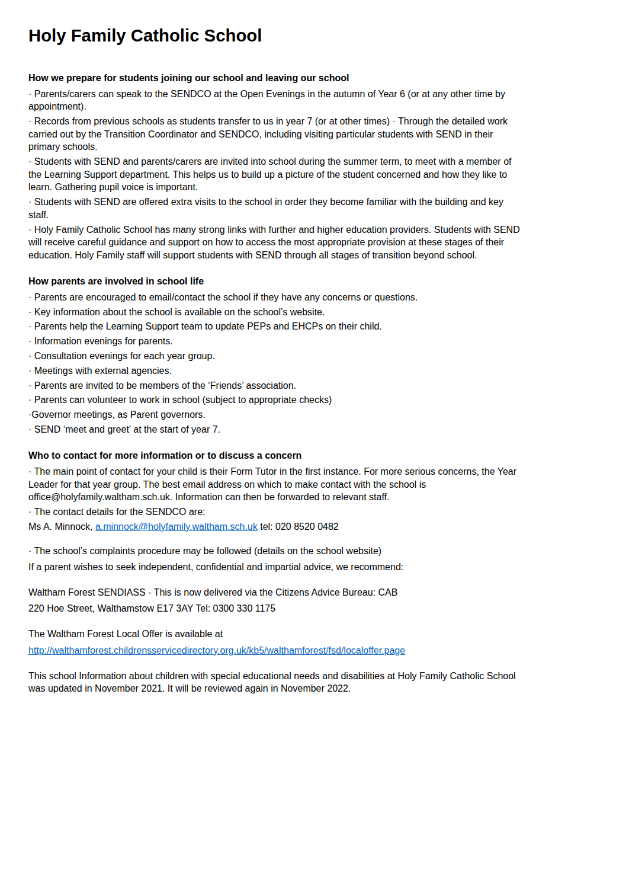Holy Family Catholic School
How we prepare for students joining our school and leaving our school
· Parents/carers can speak to the SENDCO at the Open Evenings in the autumn of Year 6 (or at any other time by appointment).
· Records from previous schools as students transfer to us in year 7 (or at other times) · Through the detailed work carried out by the Transition Coordinator and SENDCO, including visiting particular students with SEND in their primary schools.
· Students with SEND and parents/carers are invited into school during the summer term, to meet with a member of the Learning Support department. This helps us to build up a picture of the student concerned and how they like to learn. Gathering pupil voice is important.
· Students with SEND are offered extra visits to the school in order they become familiar with the building and key staff.
· Holy Family Catholic School has many strong links with further and higher education providers. Students with SEND will receive careful guidance and support on how to access the most appropriate provision at these stages of their education. Holy Family staff will support students with SEND through all stages of transition beyond school.
How parents are involved in school life
· Parents are encouraged to email/contact the school if they have any concerns or questions.
· Key information about the school is available on the school’s website.
· Parents help the Learning Support team to update PEPs and EHCPs on their child.
· Information evenings for parents.
· Consultation evenings for each year group.
· Meetings with external agencies.
· Parents are invited to be members of the ‘Friends’ association.
· Parents can volunteer to work in school (subject to appropriate checks)
·Governor meetings, as Parent governors.
· SEND ‘meet and greet’ at the start of year 7.
Who to contact for more information or to discuss a concern
· The main point of contact for your child is their Form Tutor in the first instance. For more serious concerns, the Year Leader for that year group. The best email address on which to make contact with the school is office@holyfamily.waltham.sch.uk. Information can then be forwarded to relevant staff.
· The contact details for the SENDCO are:
Ms A. Minnock, a.minnock@holyfamily.waltham.sch.uk tel: 020 8520 0482
· The school’s complaints procedure may be followed (details on the school website)
If a parent wishes to seek independent, confidential and impartial advice, we recommend:
Waltham Forest SENDIASS - This is now delivered via the Citizens Advice Bureau: CAB
220 Hoe Street, Walthamstow E17 3AY Tel: 0300 330 1175
The Waltham Forest Local Offer is available at
http://walthamforest.childrensservicedirectory.org.uk/kb5/walthamforest/fsd/localoffer.page
This school Information about children with special educational needs and disabilities at Holy Family Catholic School was updated in November 2021. It will be reviewed again in November 2022.